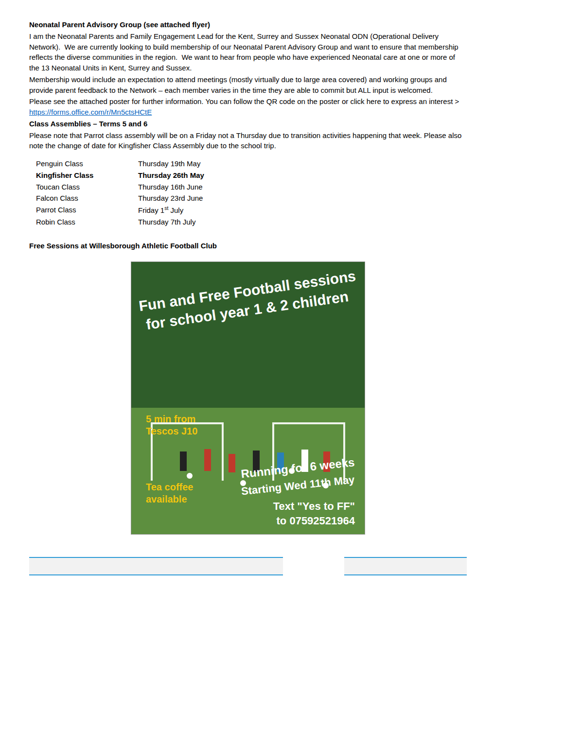Neonatal Parent Advisory Group (see attached flyer)
I am the Neonatal Parents and Family Engagement Lead for the Kent, Surrey and Sussex Neonatal ODN (Operational Delivery Network). We are currently looking to build membership of our Neonatal Parent Advisory Group and want to ensure that membership reflects the diverse communities in the region. We want to hear from people who have experienced Neonatal care at one or more of the 13 Neonatal Units in Kent, Surrey and Sussex.
Membership would include an expectation to attend meetings (mostly virtually due to large area covered) and working groups and provide parent feedback to the Network – each member varies in the time they are able to commit but ALL input is welcomed.
Please see the attached poster for further information. You can follow the QR code on the poster or click here to express an interest > https://forms.office.com/r/Mn5ctsHCtE
Class Assemblies – Terms 5 and 6
Please note that Parrot class assembly will be on a Friday not a Thursday due to transition activities happening that week. Please also note the change of date for Kingfisher Class Assembly due to the school trip.
| Penguin Class | Thursday 19th May |
| Kingfisher Class | Thursday 26th May |
| Toucan Class | Thursday 16th June |
| Falcon Class | Thursday 23rd June |
| Parrot Class | Friday 1 st July |
| Robin Class | Thursday 7th July |
Free Sessions at Willesborough Athletic Football Club
Fun and Free Football sessions for school year 1 & 2 children 5 min from Tescos J10 Tea coffee available Running for 6 weeks Starting Wed 11th May Text "Yes to FF" to 07592521964